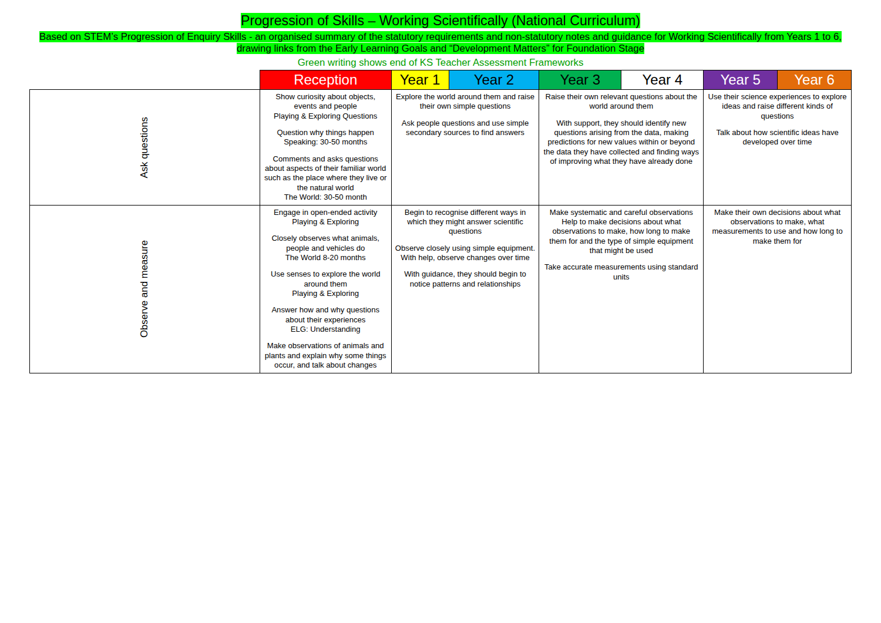| Progression of Skills – Working Scientifically (National Curriculum) |
| Based on STEM’s Progression of Enquiry Skills - an organised summary of the statutory requirements and non-statutory notes and guidance for Working Scientifically from Years 1 to 6, drawing links from the Early Learning Goals and “Development Matters” for Foundation Stage |
| Green writing shows end of KS Teacher Assessment Frameworks |
| | Reception | Year 1 | Year 2 | Year 3 | Year 4 | Year 5 | Year 6 |
| Ask questions | Show curiosity about objects, events and people Playing & Exploring Questions Question why things happen Speaking: 30-50 months Comments and asks questions about aspects of their familiar world such as the place where they live or the natural world The World: 30-50 month | Explore the world around them and raise their own simple questions Ask people questions and use simple secondary sources to find answers | Raise their own relevant questions about the world around them With support, they should identify new questions arising from the data, making predictions for new values within or beyond the data they have collected and finding ways of improving what they have already done | Use their science experiences to explore ideas and raise different kinds of questions Talk about how scientific ideas have developed over time |
| Observe and measure | Engage in open-ended activity Playing & Exploring Closely observes what animals, people and vehicles do The World 8-20 months Use senses to explore the world around them Playing & Exploring Answer how and why questions about their experiences ELG: Understanding Make observations of animals and plants and explain why some things occur, and talk about changes | Begin to recognise different ways in which they might answer scientific questions Observe closely using simple equipment. With help, observe changes over time With guidance, they should begin to notice patterns and relationships | Make systematic and careful observations Help to make decisions about what observations to make, how long to make them for and the type of simple equipment that might be used Take accurate measurements using standard units | Make their own decisions about what observations to make, what measurements to use and how long to make them for |